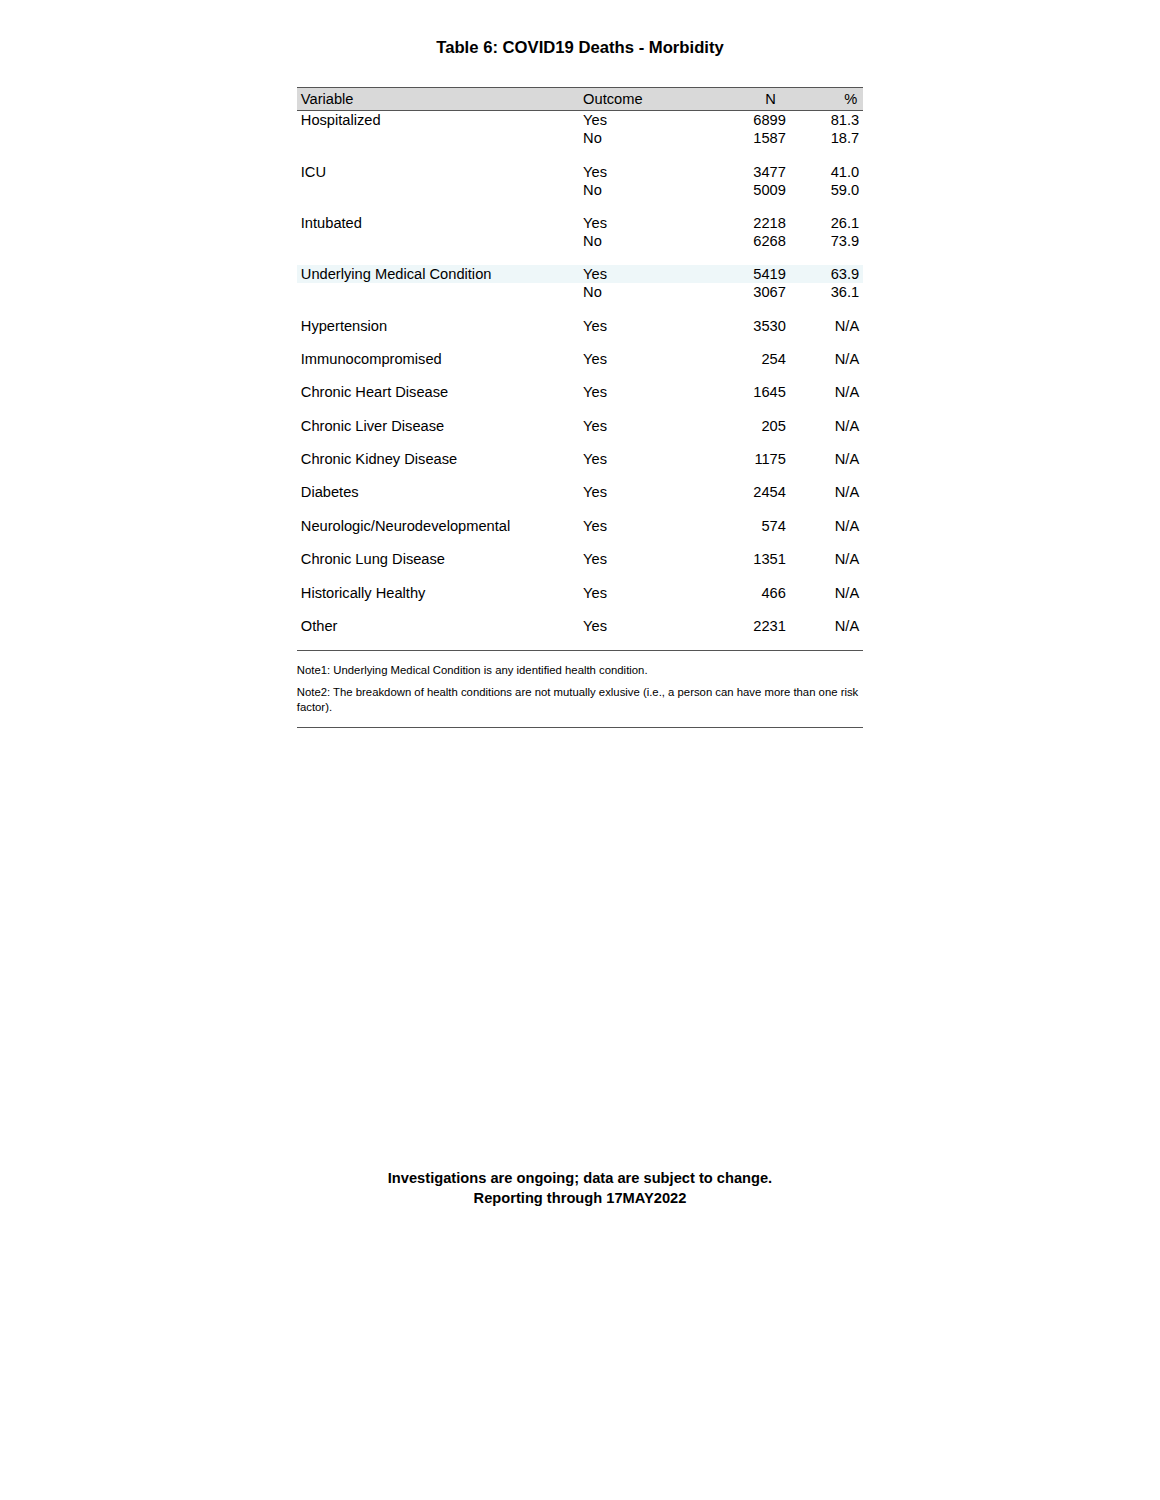Table 6: COVID19 Deaths - Morbidity
| Variable | Outcome | N | % |
| --- | --- | --- | --- |
| Hospitalized | Yes | 6899 | 81.3 |
| | No | 1587 | 18.7 |
| ICU | Yes | 3477 | 41.0 |
| | No | 5009 | 59.0 |
| Intubated | Yes | 2218 | 26.1 |
| | No | 6268 | 73.9 |
| Underlying Medical Condition | Yes | 5419 | 63.9 |
| | No | 3067 | 36.1 |
| Hypertension | Yes | 3530 | N/A |
| Immunocompromised | Yes | 254 | N/A |
| Chronic Heart Disease | Yes | 1645 | N/A |
| Chronic Liver Disease | Yes | 205 | N/A |
| Chronic Kidney Disease | Yes | 1175 | N/A |
| Diabetes | Yes | 2454 | N/A |
| Neurologic/Neurodevelopmental | Yes | 574 | N/A |
| Chronic Lung Disease | Yes | 1351 | N/A |
| Historically Healthy | Yes | 466 | N/A |
| Other | Yes | 2231 | N/A |
Note1: Underlying Medical Condition is any identified health condition.
Note2: The breakdown of health conditions are not mutually exlusive (i.e., a person can have more than one risk factor).
Investigations are ongoing; data are subject to change.
Reporting through 17MAY2022